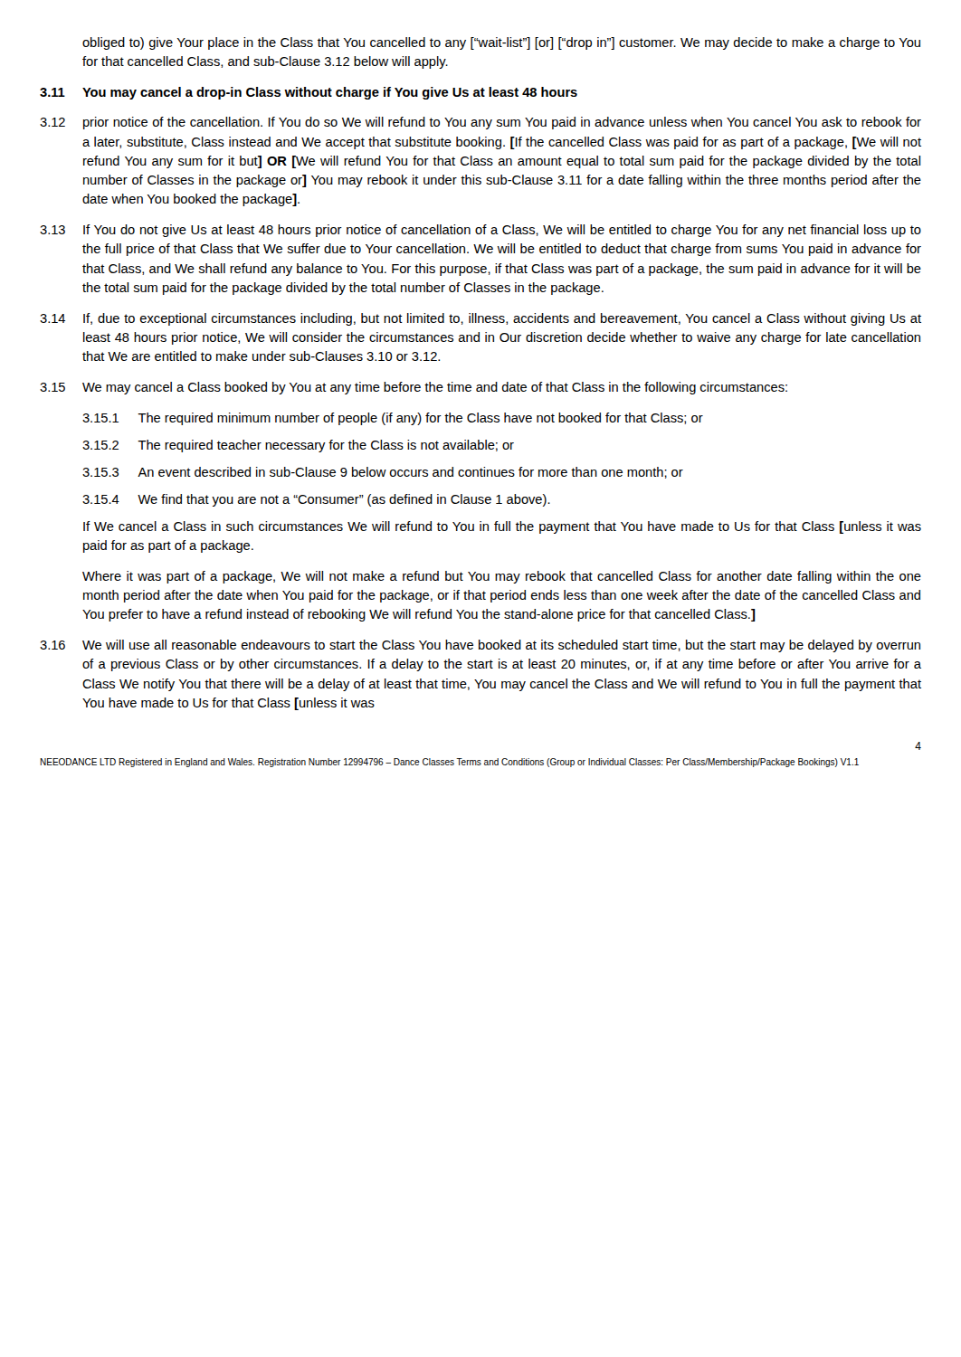obliged to) give Your place in the Class that You cancelled to any [“wait-list”] [or] [“drop in”] customer. We may decide to make a charge to You for that cancelled Class, and sub-Clause 3.12 below will apply.
3.11
You may cancel a drop-in Class without charge if You give Us at least 48 hours
3.12
prior notice of the cancellation. If You do so We will refund to You any sum You paid in advance unless when You cancel You ask to rebook for a later, substitute, Class instead and We accept that substitute booking. [If the cancelled Class was paid for as part of a package, [We will not refund You any sum for it but] OR [We will refund You for that Class an amount equal to total sum paid for the package divided by the total number of Classes in the package or] You may rebook it under this sub-Clause 3.11 for a date falling within the three months period after the date when You booked the package].
3.13
If You do not give Us at least 48 hours prior notice of cancellation of a Class, We will be entitled to charge You for any net financial loss up to the full price of that Class that We suffer due to Your cancellation. We will be entitled to deduct that charge from sums You paid in advance for that Class, and We shall refund any balance to You. For this purpose, if that Class was part of a package, the sum paid in advance for it will be the total sum paid for the package divided by the total number of Classes in the package.
3.14
If, due to exceptional circumstances including, but not limited to, illness, accidents and bereavement, You cancel a Class without giving Us at least 48 hours prior notice, We will consider the circumstances and in Our discretion decide whether to waive any charge for late cancellation that We are entitled to make under sub-Clauses 3.10 or 3.12.
3.15
We may cancel a Class booked by You at any time before the time and date of that Class in the following circumstances:
3.15.1
The required minimum number of people (if any) for the Class have not booked for that Class; or
3.15.2
The required teacher necessary for the Class is not available; or
3.15.3
An event described in sub-Clause 9 below occurs and continues for more than one month; or
3.15.4
We find that you are not a “Consumer” (as defined in Clause 1 above).
If We cancel a Class in such circumstances We will refund to You in full the payment that You have made to Us for that Class [unless it was paid for as part of a package.
Where it was part of a package, We will not make a refund but You may rebook that cancelled Class for another date falling within the one month period after the date when You paid for the package, or if that period ends less than one week after the date of the cancelled Class and You prefer to have a refund instead of rebooking We will refund You the stand-alone price for that cancelled Class.]
3.16
We will use all reasonable endeavours to start the Class You have booked at its scheduled start time, but the start may be delayed by overrun of a previous Class or by other circumstances. If a delay to the start is at least 20 minutes, or, if at any time before or after You arrive for a Class We notify You that there will be a delay of at least that time, You may cancel the Class and We will refund to You in full the payment that You have made to Us for that Class [unless it was
4
NEEODANCE LTD Registered in England and Wales. Registration Number 12994796 – Dance Classes Terms and Conditions (Group or Individual Classes: Per Class/Membership/Package Bookings) V1.1